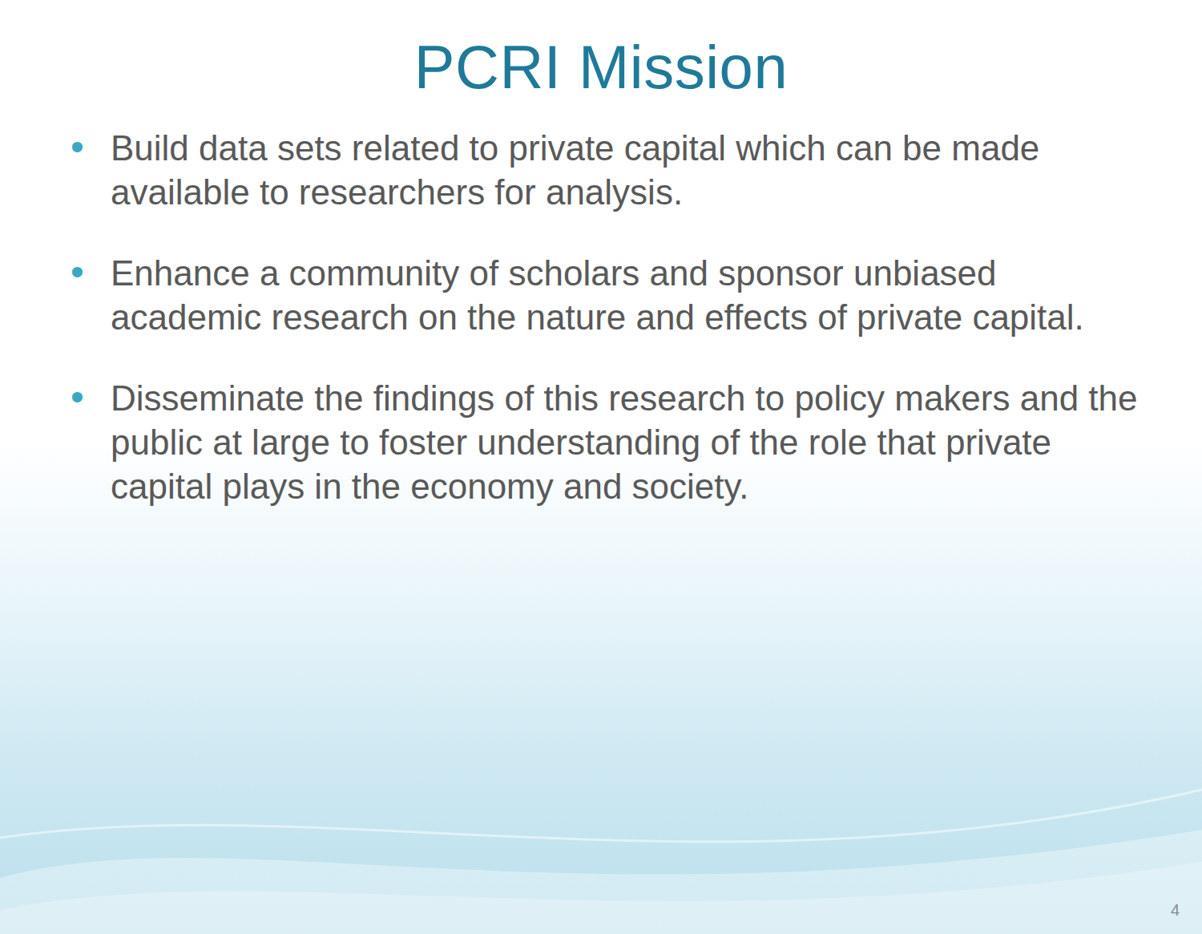PCRI Mission
Build data sets related to private capital which can be made available to researchers for analysis.
Enhance a community of scholars and sponsor unbiased academic research on the nature and effects of private capital.
Disseminate the findings of this research to policy makers and the public at large to foster understanding of the role that private capital plays in the economy and society.
4